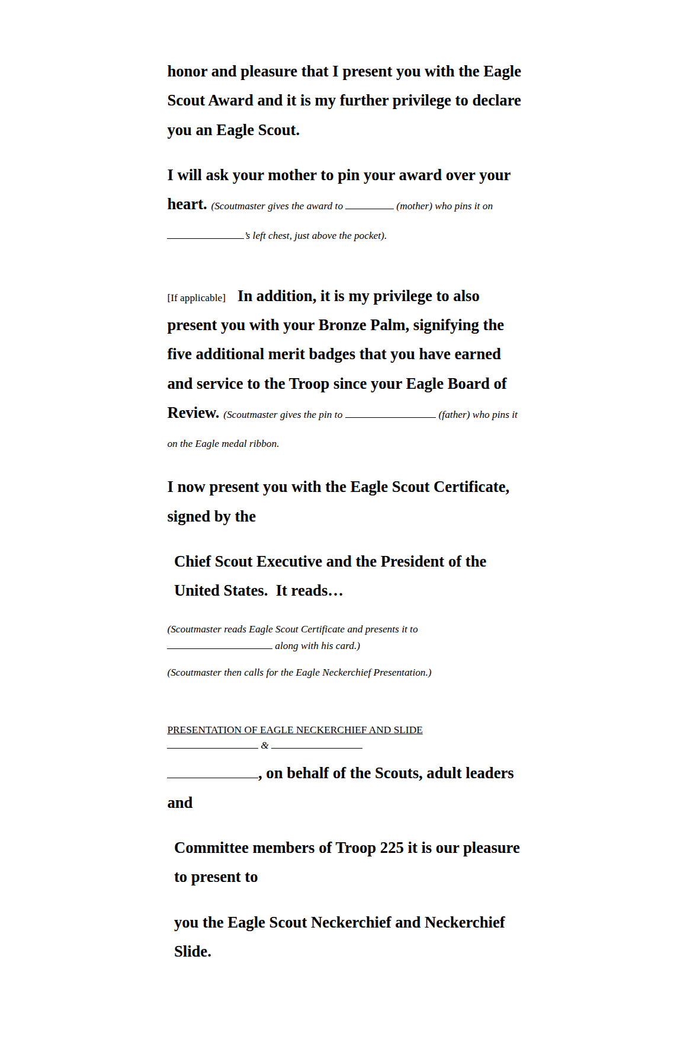honor and pleasure that I present you with the Eagle Scout Award and it is my further privilege to declare you an Eagle Scout.
I will ask your mother to pin your award over your heart. (Scoutmaster gives the award to (mother) who pins it on ’s left chest, just above the pocket).
[If applicable] In addition, it is my privilege to also present you with your Bronze Palm, signifying the five additional merit badges that you have earned and service to the Troop since your Eagle Board of Review. (Scoutmaster gives the pin to (father) who pins it on the Eagle medal ribbon.
I now present you with the Eagle Scout Certificate, signed by the
Chief Scout Executive and the President of the United States. It reads…
(Scoutmaster reads Eagle Scout Certificate and presents it to along with his card.)
(Scoutmaster then calls for the Eagle Neckerchief Presentation.)
PRESENTATION OF EAGLE NECKERCHIEF AND SLIDE
&
, on behalf of the Scouts, adult leaders and
Committee members of Troop 225 it is our pleasure to present to
you the Eagle Scout Neckerchief and Neckerchief Slide.